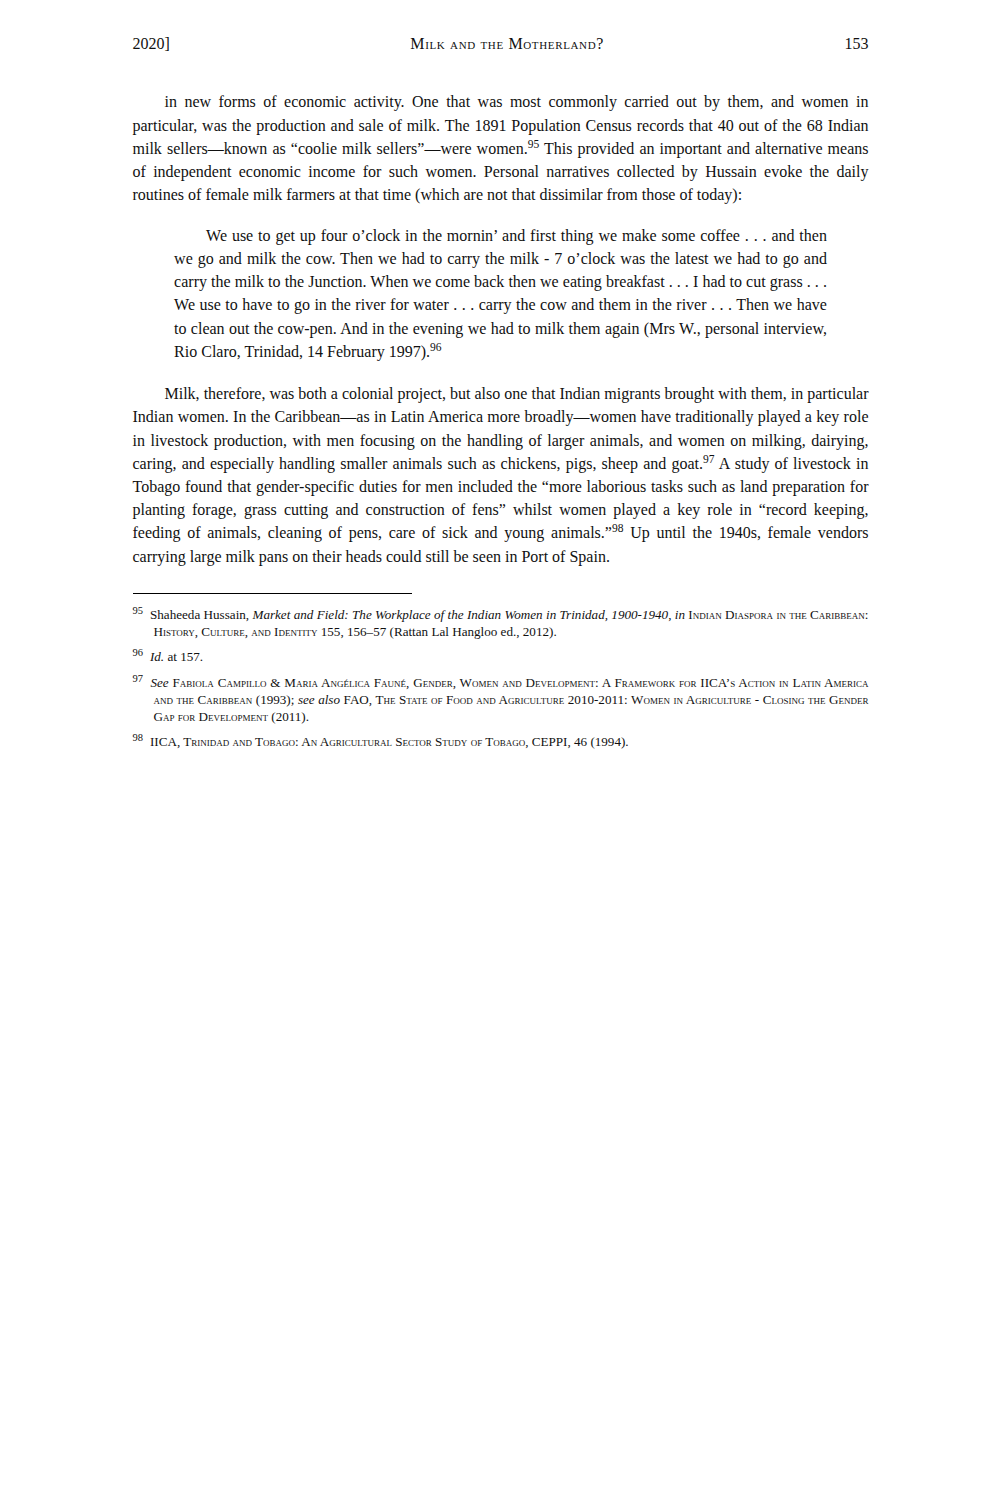2020] Milk and the Motherland? 153
in new forms of economic activity. One that was most commonly carried out by them, and women in particular, was the production and sale of milk. The 1891 Population Census records that 40 out of the 68 Indian milk sellers—known as “coolie milk sellers”—were women.95 This provided an important and alternative means of independent economic income for such women. Personal narratives collected by Hussain evoke the daily routines of female milk farmers at that time (which are not that dissimilar from those of today):
We use to get up four o’clock in the mornin’ and first thing we make some coffee . . . and then we go and milk the cow. Then we had to carry the milk - 7 o’clock was the latest we had to go and carry the milk to the Junction. When we come back then we eating breakfast . . . I had to cut grass . . . We use to have to go in the river for water . . . carry the cow and them in the river . . . Then we have to clean out the cow-pen. And in the evening we had to milk them again (Mrs W., personal interview, Rio Claro, Trinidad, 14 February 1997).96
Milk, therefore, was both a colonial project, but also one that Indian migrants brought with them, in particular Indian women. In the Caribbean—as in Latin America more broadly—women have traditionally played a key role in livestock production, with men focusing on the handling of larger animals, and women on milking, dairying, caring, and especially handling smaller animals such as chickens, pigs, sheep and goat.97 A study of livestock in Tobago found that gender-specific duties for men included the “more laborious tasks such as land preparation for planting forage, grass cutting and construction of fens” whilst women played a key role in “record keeping, feeding of animals, cleaning of pens, care of sick and young animals.”98 Up until the 1940s, female vendors carrying large milk pans on their heads could still be seen in Port of Spain.
95 Shaheeda Hussain, Market and Field: The Workplace of the Indian Women in Trinidad, 1900-1940, in Indian Diaspora in the Caribbean: History, Culture, and Identity 155, 156–57 (Rattan Lal Hangloo ed., 2012).
96 Id. at 157.
97 See Fabiola Campillo & Maria Angélica Fauné, Gender, Women and Development: A Framework for IICA’s Action in Latin America and the Caribbean (1993); see also FAO, The State of Food and Agriculture 2010-2011: Women in Agriculture - Closing the Gender Gap for Development (2011).
98 IICA, Trinidad and Tobago: An Agricultural Sector Study of Tobago, CEPPI, 46 (1994).